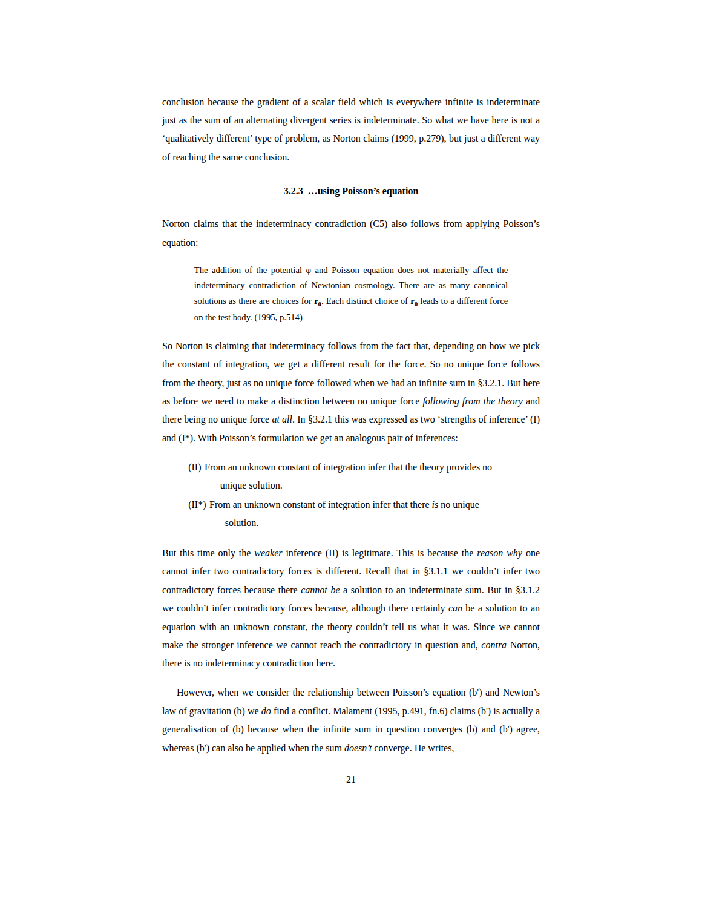conclusion because the gradient of a scalar field which is everywhere infinite is indeterminate just as the sum of an alternating divergent series is indeterminate. So what we have here is not a ‘qualitatively different’ type of problem, as Norton claims (1999, p.279), but just a different way of reaching the same conclusion.
3.2.3 …using Poisson’s equation
Norton claims that the indeterminacy contradiction (C5) also follows from applying Poisson’s equation:
The addition of the potential φ and Poisson equation does not materially affect the indeterminacy contradiction of Newtonian cosmology. There are as many canonical solutions as there are choices for r0. Each distinct choice of r0 leads to a different force on the test body. (1995, p.514)
So Norton is claiming that indeterminacy follows from the fact that, depending on how we pick the constant of integration, we get a different result for the force. So no unique force follows from the theory, just as no unique force followed when we had an infinite sum in §3.2.1. But here as before we need to make a distinction between no unique force following from the theory and there being no unique force at all. In §3.2.1 this was expressed as two ‘strengths of inference’ (I) and (I*). With Poisson’s formulation we get an analogous pair of inferences:
(II)
From an unknown constant of integration infer that the theory provides no unique solution.
(II*)
From an unknown constant of integration infer that there is no unique solution.
But this time only the weaker inference (II) is legitimate. This is because the reason why one cannot infer two contradictory forces is different. Recall that in §3.1.1 we couldn’t infer two contradictory forces because there cannot be a solution to an indeterminate sum. But in §3.1.2 we couldn’t infer contradictory forces because, although there certainly can be a solution to an equation with an unknown constant, the theory couldn’t tell us what it was. Since we cannot make the stronger inference we cannot reach the contradictory in question and, contra Norton, there is no indeterminacy contradiction here.
However, when we consider the relationship between Poisson’s equation (b') and Newton’s law of gravitation (b) we do find a conflict. Malament (1995, p.491, fn.6) claims (b') is actually a generalisation of (b) because when the infinite sum in question converges (b) and (b') agree, whereas (b') can also be applied when the sum doesn’t converge. He writes,
21